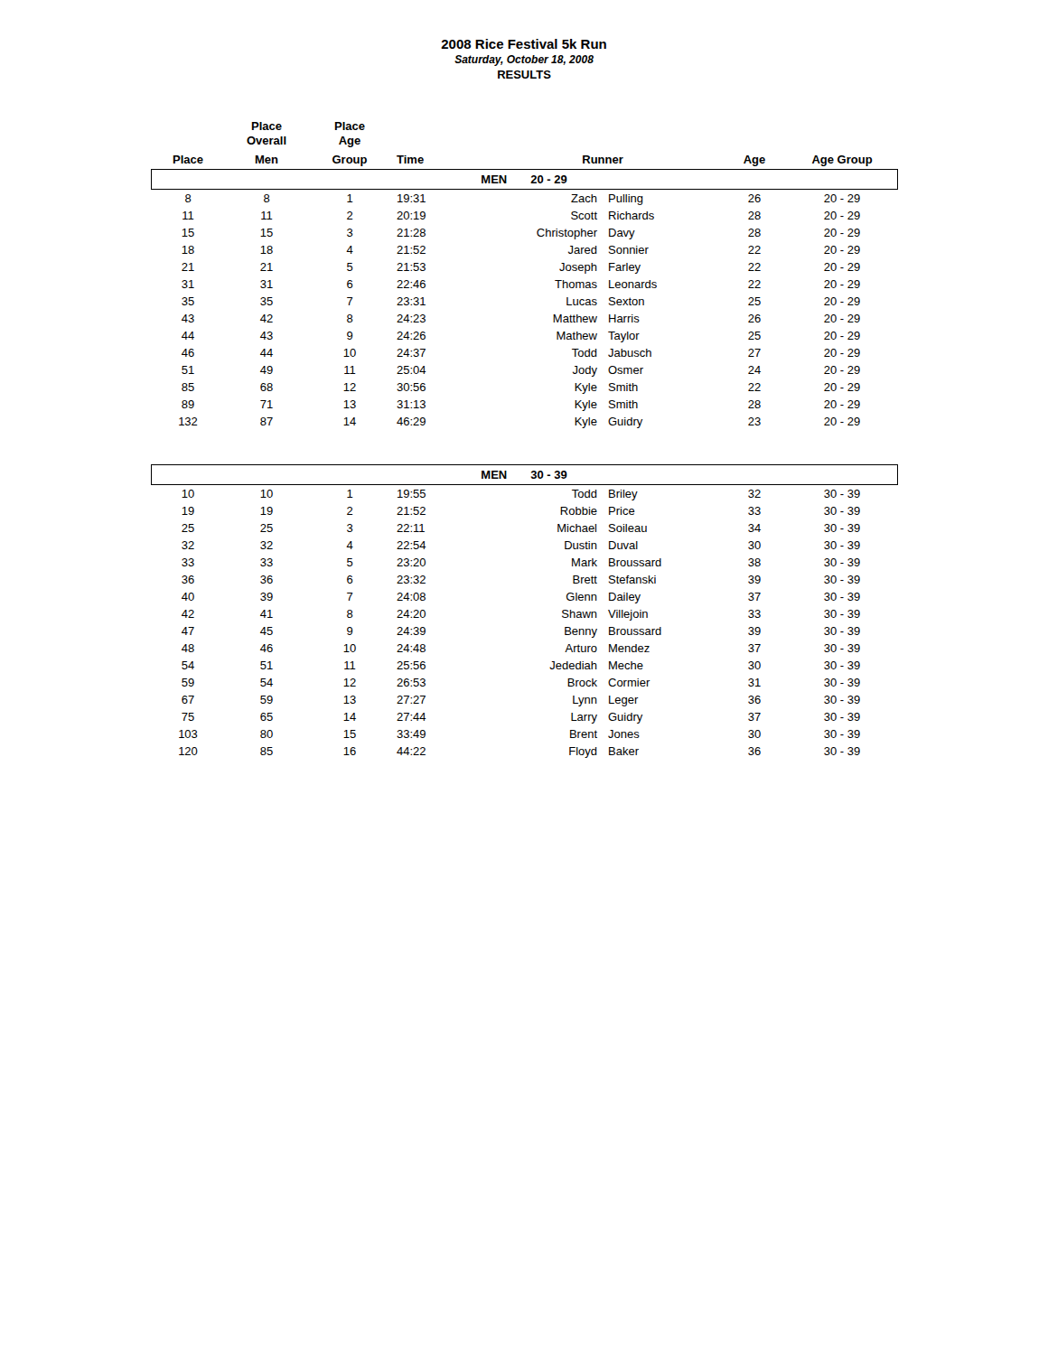2008 Rice Festival 5k Run
Saturday, October 18, 2008
RESULTS
| | Place Overall | Place Age | | | | | |
| --- | --- | --- | --- | --- | --- | --- | --- |
| Place | Men | Group | Time | Runner | Age | Age Group |
| MEN 20 - 29 |
| 8 | 8 | 1 | 19:31 | Zach | Pulling | 26 | 20 - 29 |
| 11 | 11 | 2 | 20:19 | Scott | Richards | 28 | 20 - 29 |
| 15 | 15 | 3 | 21:28 | Christopher | Davy | 28 | 20 - 29 |
| 18 | 18 | 4 | 21:52 | Jared | Sonnier | 22 | 20 - 29 |
| 21 | 21 | 5 | 21:53 | Joseph | Farley | 22 | 20 - 29 |
| 31 | 31 | 6 | 22:46 | Thomas | Leonards | 22 | 20 - 29 |
| 35 | 35 | 7 | 23:31 | Lucas | Sexton | 25 | 20 - 29 |
| 43 | 42 | 8 | 24:23 | Matthew | Harris | 26 | 20 - 29 |
| 44 | 43 | 9 | 24:26 | Mathew | Taylor | 25 | 20 - 29 |
| 46 | 44 | 10 | 24:37 | Todd | Jabusch | 27 | 20 - 29 |
| 51 | 49 | 11 | 25:04 | Jody | Osmer | 24 | 20 - 29 |
| 85 | 68 | 12 | 30:56 | Kyle | Smith | 22 | 20 - 29 |
| 89 | 71 | 13 | 31:13 | Kyle | Smith | 28 | 20 - 29 |
| 132 | 87 | 14 | 46:29 | Kyle | Guidry | 23 | 20 - 29 |
| MEN 30 - 39 |
| 10 | 10 | 1 | 19:55 | Todd | Briley | 32 | 30 - 39 |
| 19 | 19 | 2 | 21:52 | Robbie | Price | 33 | 30 - 39 |
| 25 | 25 | 3 | 22:11 | Michael | Soileau | 34 | 30 - 39 |
| 32 | 32 | 4 | 22:54 | Dustin | Duval | 30 | 30 - 39 |
| 33 | 33 | 5 | 23:20 | Mark | Broussard | 38 | 30 - 39 |
| 36 | 36 | 6 | 23:32 | Brett | Stefanski | 39 | 30 - 39 |
| 40 | 39 | 7 | 24:08 | Glenn | Dailey | 37 | 30 - 39 |
| 42 | 41 | 8 | 24:20 | Shawn | Villejoin | 33 | 30 - 39 |
| 47 | 45 | 9 | 24:39 | Benny | Broussard | 39 | 30 - 39 |
| 48 | 46 | 10 | 24:48 | Arturo | Mendez | 37 | 30 - 39 |
| 54 | 51 | 11 | 25:56 | Jedediah | Meche | 30 | 30 - 39 |
| 59 | 54 | 12 | 26:53 | Brock | Cormier | 31 | 30 - 39 |
| 67 | 59 | 13 | 27:27 | Lynn | Leger | 36 | 30 - 39 |
| 75 | 65 | 14 | 27:44 | Larry | Guidry | 37 | 30 - 39 |
| 103 | 80 | 15 | 33:49 | Brent | Jones | 30 | 30 - 39 |
| 120 | 85 | 16 | 44:22 | Floyd | Baker | 36 | 30 - 39 |